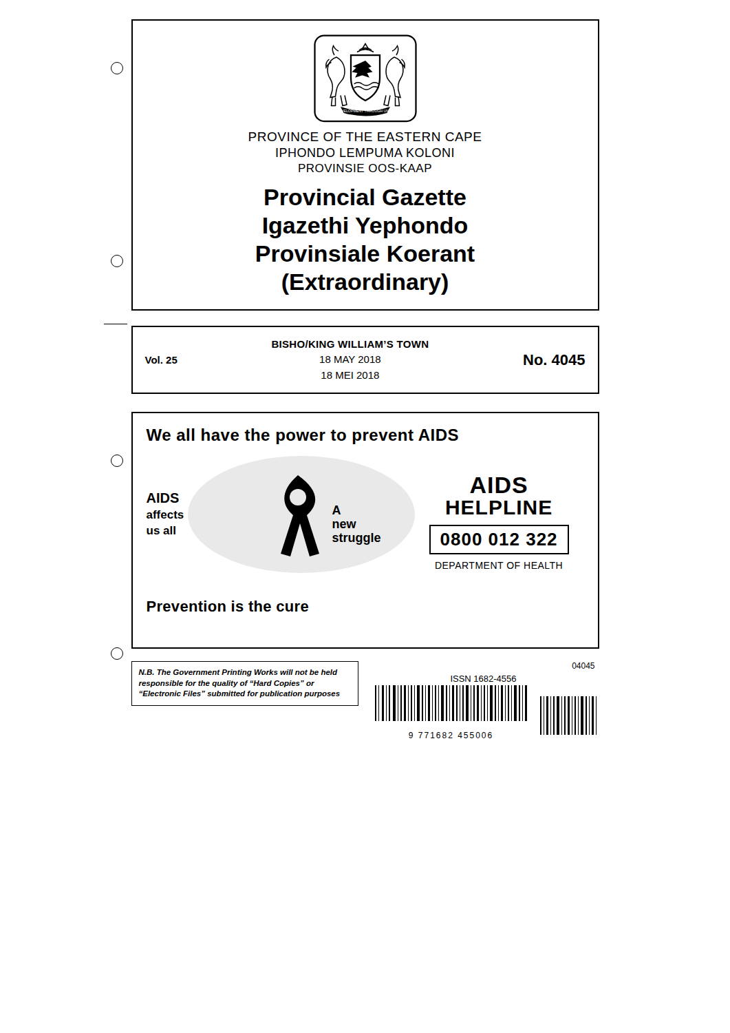DEVELOPMENT THROUGH UNITY
PROVINCE OF THE EASTERN CAPE
IPHONDO LEMPUMA KOLONI
PROVINSIE OOS-KAAP
Provincial Gazette
Igazethi Yephondo
Provinsiale Koerant
(Extraordinary)
Vol. 25
BISHO/KING WILLIAM’S TOWN
18 MAY 2018
18 MEI 2018
No. 4045
We all have the power to prevent AIDS
AIDS
affects
us all
A
new
struggle
AIDS
HELPLINE
0800 012 322
DEPARTMENT OF HEALTH
Prevention is the cure
N.B. The Government Printing Works will not be held responsible for the quality of “Hard Copies” or “Electronic Files” submitted for publication purposes
04045
ISSN 1682-4556
9 771682 455006